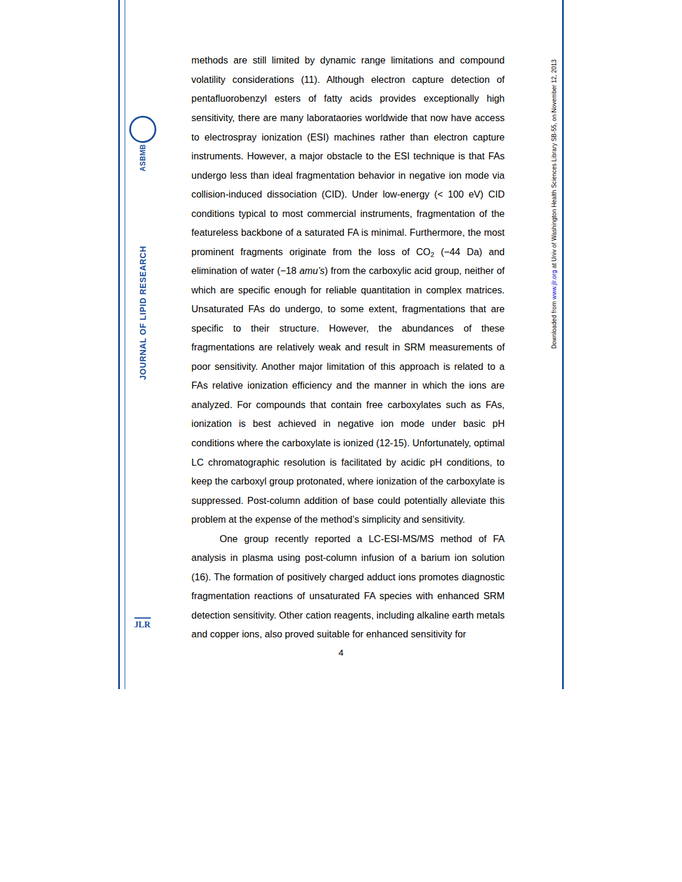ASBMB
JOURNAL OF LIPID RESEARCH
JLR
Downloaded from www.jlr.org at Univ of Washington Health Sciences Library SB-55, on November 12, 2013
methods are still limited by dynamic range limitations and compound volatility considerations (11). Although electron capture detection of pentafluorobenzyl esters of fatty acids provides exceptionally high sensitivity, there are many laborataories worldwide that now have access to electrospray ionization (ESI) machines rather than electron capture instruments. However, a major obstacle to the ESI technique is that FAs undergo less than ideal fragmentation behavior in negative ion mode via collision-induced dissociation (CID). Under low-energy (< 100 eV) CID conditions typical to most commercial instruments, fragmentation of the featureless backbone of a saturated FA is minimal. Furthermore, the most prominent fragments originate from the loss of CO2 (−44 Da) and elimination of water (−18 amu’s) from the carboxylic acid group, neither of which are specific enough for reliable quantitation in complex matrices. Unsaturated FAs do undergo, to some extent, fragmentations that are specific to their structure. However, the abundances of these fragmentations are relatively weak and result in SRM measurements of poor sensitivity. Another major limitation of this approach is related to a FAs relative ionization efficiency and the manner in which the ions are analyzed. For compounds that contain free carboxylates such as FAs, ionization is best achieved in negative ion mode under basic pH conditions where the carboxylate is ionized (12-15). Unfortunately, optimal LC chromatographic resolution is facilitated by acidic pH conditions, to keep the carboxyl group protonated, where ionization of the carboxylate is suppressed. Post-column addition of base could potentially alleviate this problem at the expense of the method’s simplicity and sensitivity.
One group recently reported a LC-ESI-MS/MS method of FA analysis in plasma using post-column infusion of a barium ion solution (16). The formation of positively charged adduct ions promotes diagnostic fragmentation reactions of unsaturated FA species with enhanced SRM detection sensitivity. Other cation reagents, including alkaline earth metals and copper ions, also proved suitable for enhanced sensitivity for
4